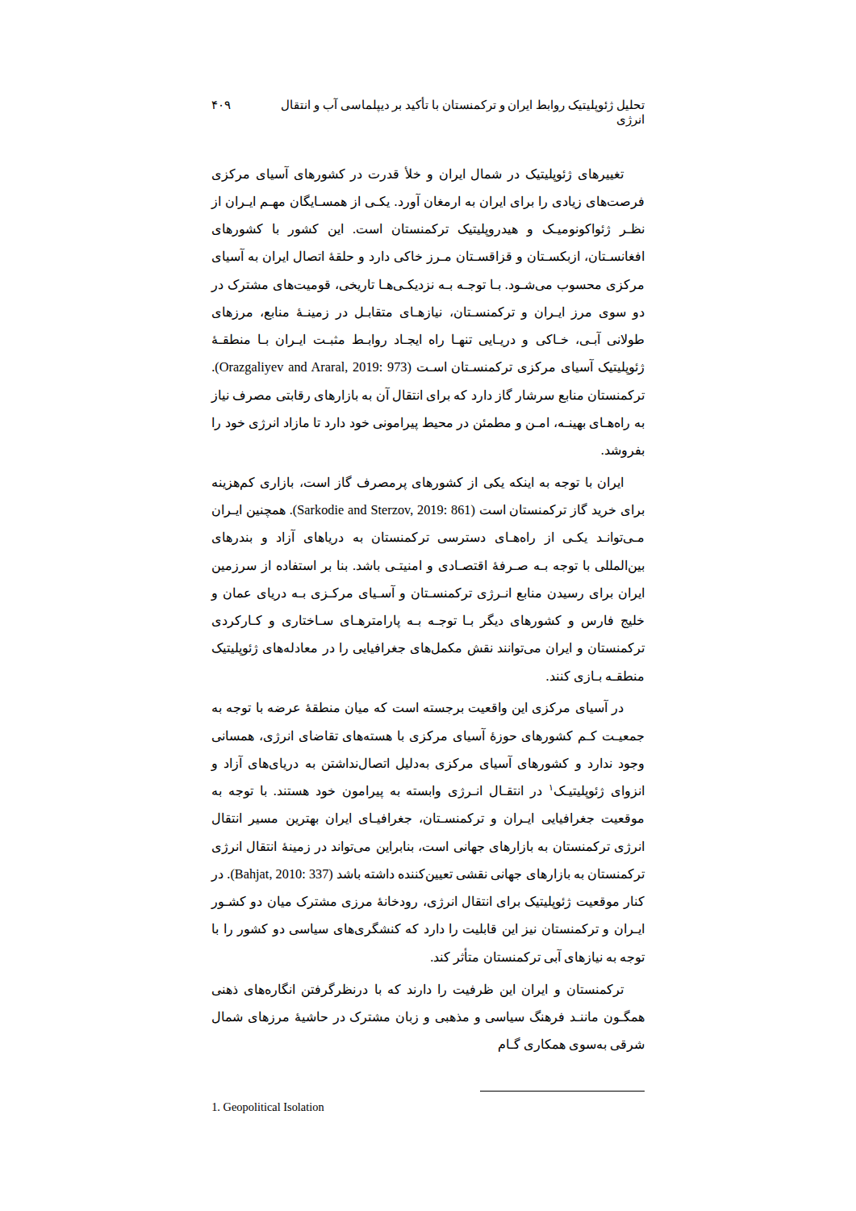تحلیل ژئوپلیتیک روابط ایران و ترکمنستان با تأکید بر دیپلماسی آب و انتقال انرژی
۴۰۹
تغییرهای ژئوپلیتیک در شمال ایران و خلأ قدرت در کشورهای آسیای مرکزی فرصت‌های زیادی را برای ایران به ارمغان آورد. یکـی از همسـایگان مهـم ایـران از نظـر ژئواکونومیـک و هیدروپلیتیک ترکمنستان است. این کشور با کشورهای افغانسـتان، ازبکسـتان و قزاقسـتان مـرز خاکی دارد و حلقۀ اتصال ایران به آسیای مرکزی محسوب می‌شـود. بـا توجـه بـه نزدیکـی‌هـا تاریخی، قومیت‌های مشترک در دو سوی مرز ایـران و ترکمنسـتان، نیازهـای متقابـل در زمینـۀ منابع، مرزهای طولانی آبـی، خـاکی و دریـایی تنهـا راه ایجـاد روابـط مثبـت ایـران بـا منطقـۀ ژئوپلیتیک آسیای مرکزی ترکمنسـتان اسـت (Orazgaliyev and Araral, 2019: 973). ترکمنستان منابع سرشار گاز دارد که برای انتقال آن به بازارهای رقابتی مصرف نیاز به راه‌هـای بهینـه، امـن و مطمئن در محیط پیرامونی خود دارد تا مازاد انرژی خود را بفروشد.
ایران با توجه به اینکه یکی از کشورهای پرمصرف گاز است، بازاری کم‌هزینه برای خرید گاز ترکمنستان است (Sarkodie and Sterzov, 2019: 861). همچنین ایـران مـی‌توانـد یکـی از راه‌هـای دسترسی ترکمنستان به دریاهای آزاد و بندرهای بین‌المللی با توجه بـه صـرفۀ اقتصـادی و امنیتـی باشد. بنا بر استفاده از سرزمین ایران برای رسیدن منابع انـرژی ترکمنسـتان و آسـیای مرکـزی بـه دریای عمان و خلیج فارس و کشورهای دیگر بـا توجـه بـه پارامترهـای سـاختاری و کـارکردی ترکمنستان و ایران می‌توانند نقش مکمل‌های جغرافیایی را در معادله‌های ژئوپلیتیک منطقـه بـازی کنند.
در آسیای مرکزی این واقعیت برجسته است که میان منطقۀ عرضه با توجه به جمعیـت کـم کشورهای حوزۀ آسیای مرکزی با هسته‌های تقاضای انرژی، همسانی وجود ندارد و کشورهای آسیای مرکزی به‌دلیل اتصال‌نداشتن به دریای‌های آزاد و انزوای ژئوپلیتیـک۱ در انتقـال انـرژی وابسته به پیرامون خود هستند. با توجه به موقعیت جغرافیایی ایـران و ترکمنسـتان، جغرافیـای ایران بهترین مسیر انتقال انرژی ترکمنستان به بازارهای جهانی است، بنابراین می‌تواند در زمینۀ انتقال انرژی ترکمنستان به بازارهای جهانی نقشی تعیین‌کننده داشته باشد (Bahjat, 2010: 337). در کنار موقعیت ژئوپلیتیک برای انتقال انرژی، رودخانۀ مرزی مشترک میان دو کشـور ایـران و ترکمنستان نیز این قابلیت را دارد که کنشگری‌های سیاسی دو کشور را با توجه به نیازهای آبی ترکمنستان متأثر کند.
ترکمنستان و ایران این ظرفیت را دارند که با درنظرگرفتن انگاره‌های ذهنی همگـون ماننـد فرهنگ سیاسی و مذهبی و زبان مشترک در حاشیۀ مرزهای شمال شرقی به‌سوی همکاری گـام
1. Geopolitical Isolation